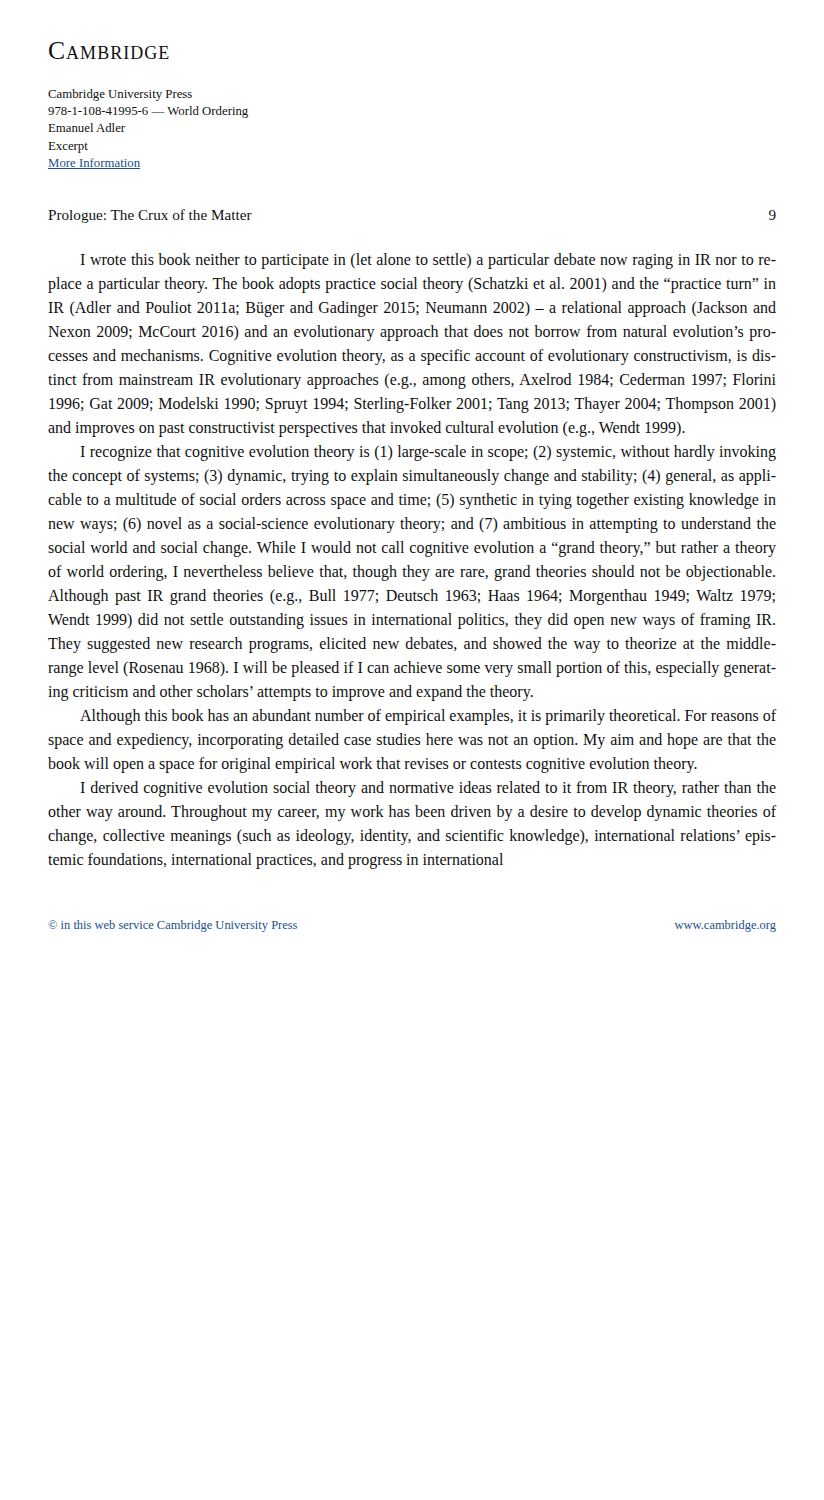Cambridge
Cambridge University Press
978-1-108-41995-6 — World Ordering
Emanuel Adler
Excerpt
More Information
Prologue: The Crux of the Matter 9
I wrote this book neither to participate in (let alone to settle) a particular debate now raging in IR nor to replace a particular theory. The book adopts practice social theory (Schatzki et al. 2001) and the “practice turn” in IR (Adler and Pouliot 2011a; Büger and Gadinger 2015; Neumann 2002) – a relational approach (Jackson and Nexon 2009; McCourt 2016) and an evolutionary approach that does not borrow from natural evolution’s processes and mechanisms. Cognitive evolution theory, as a specific account of evolutionary constructivism, is distinct from mainstream IR evolutionary approaches (e.g., among others, Axelrod 1984; Cederman 1997; Florini 1996; Gat 2009; Modelski 1990; Spruyt 1994; Sterling-Folker 2001; Tang 2013; Thayer 2004; Thompson 2001) and improves on past constructivist perspectives that invoked cultural evolution (e.g., Wendt 1999).
I recognize that cognitive evolution theory is (1) large-scale in scope; (2) systemic, without hardly invoking the concept of systems; (3) dynamic, trying to explain simultaneously change and stability; (4) general, as applicable to a multitude of social orders across space and time; (5) synthetic in tying together existing knowledge in new ways; (6) novel as a social-science evolutionary theory; and (7) ambitious in attempting to understand the social world and social change. While I would not call cognitive evolution a “grand theory,” but rather a theory of world ordering, I nevertheless believe that, though they are rare, grand theories should not be objectionable. Although past IR grand theories (e.g., Bull 1977; Deutsch 1963; Haas 1964; Morgenthau 1949; Waltz 1979; Wendt 1999) did not settle outstanding issues in international politics, they did open new ways of framing IR. They suggested new research programs, elicited new debates, and showed the way to theorize at the middle-range level (Rosenau 1968). I will be pleased if I can achieve some very small portion of this, especially generating criticism and other scholars’ attempts to improve and expand the theory.
Although this book has an abundant number of empirical examples, it is primarily theoretical. For reasons of space and expediency, incorporating detailed case studies here was not an option. My aim and hope are that the book will open a space for original empirical work that revises or contests cognitive evolution theory.
I derived cognitive evolution social theory and normative ideas related to it from IR theory, rather than the other way around. Throughout my career, my work has been driven by a desire to develop dynamic theories of change, collective meanings (such as ideology, identity, and scientific knowledge), international relations’ epistemic foundations, international practices, and progress in international
© in this web service Cambridge University Press www.cambridge.org